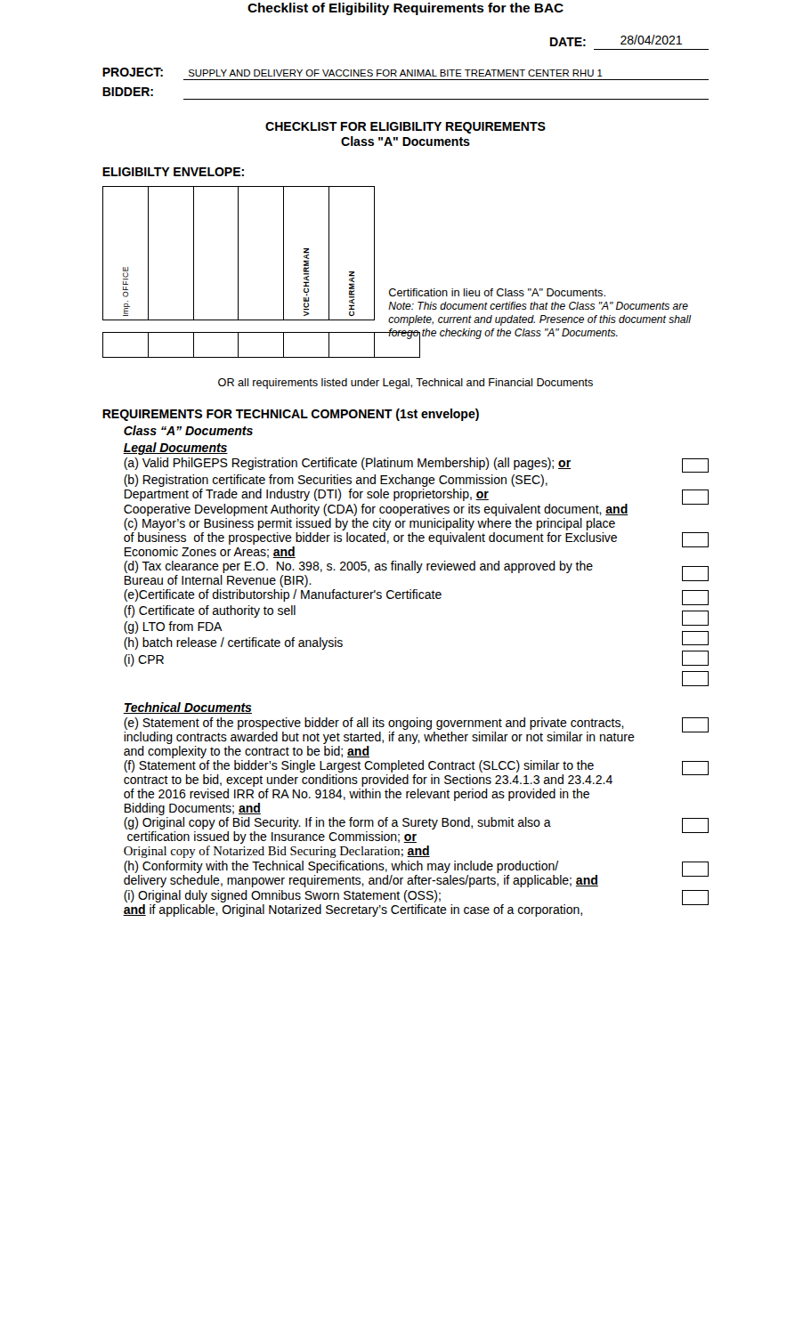Checklist of Eligibility Requirements for the BAC
DATE: 28/04/2021
| PROJECT: | SUPPLY AND DELIVERY OF VACCINES FOR ANIMAL BITE TREATMENT CENTER RHU 1 |
| BIDDER: | |
CHECKLIST FOR ELIGIBILITY REQUIREMENTS
Class "A" Documents
ELIGIBILTY ENVELOPE:
| Imp. OFFICE | | | | VICE-CHAIRMAN | CHAIRMAN |
Certification in lieu of Class "A" Documents.
Note: This document certifies that the Class "A" Documents are complete, current and updated. Presence of this document shall forego the checking of the Class "A" Documents.
OR all requirements listed under Legal, Technical and Financial Documents
REQUIREMENTS FOR TECHNICAL COMPONENT (1st envelope)
Class “A” Documents
Legal Documents
(a) Valid PhilGEPS Registration Certificate (Platinum Membership) (all pages); or
(b) Registration certificate from Securities and Exchange Commission (SEC),
Department of Trade and Industry (DTI) for sole proprietorship, or
Cooperative Development Authority (CDA) for cooperatives or its equivalent document, and
(c) Mayor’s or Business permit issued by the city or municipality where the principal place
of business of the prospective bidder is located, or the equivalent document for Exclusive
Economic Zones or Areas; and
(d) Tax clearance per E.O. No. 398, s. 2005, as finally reviewed and approved by the
Bureau of Internal Revenue (BIR).
(e)Certificate of distributorship / Manufacturer's Certificate (f) Certificate of authority to sell (g) LTO from FDA (h) batch release / certificate of analysis (i) CPR
Technical Documents
(e) Statement of the prospective bidder of all its ongoing government and private contracts,
including contracts awarded but not yet started, if any, whether similar or not similar in nature
and complexity to the contract to be bid; and
(f) Statement of the bidder’s Single Largest Completed Contract (SLCC) similar to the
contract to be bid, except under conditions provided for in Sections 23.4.1.3 and 23.4.2.4
of the 2016 revised IRR of RA No. 9184, within the relevant period as provided in the
Bidding Documents; and
(g) Original copy of Bid Security. If in the form of a Surety Bond, submit also a
certification issued by the Insurance Commission; or
Original copy of Notarized Bid Securing Declaration; and
(h) Conformity with the Technical Specifications, which may include production/
delivery schedule, manpower requirements, and/or after-sales/parts, if applicable; and
(i) Original duly signed Omnibus Sworn Statement (OSS);
and if applicable, Original Notarized Secretary’s Certificate in case of a corporation,